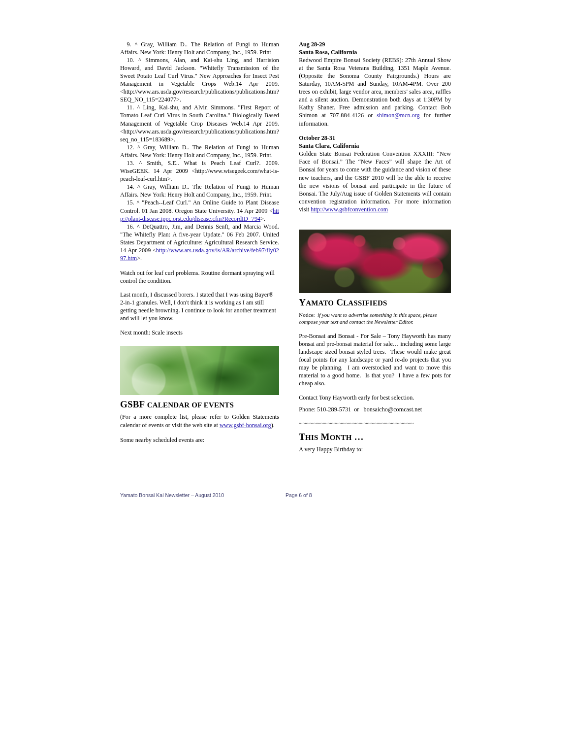9. ^ Gray, William D.. The Relation of Fungi to Human Affairs. New York: Henry Holt and Company, Inc., 1959. Print
10. ^ Simmons, Alan, and Kai-shu Ling, and Harrision Howard, and David Jackson. "Whitefly Transmission of the Sweet Potato Leaf Curl Virus." New Approaches for Insect Pest Management in Vegetable Crops Web.14 Apr 2009. <http://www.ars.usda.gov/research/publications/publications.htm?SEQ_NO_115=224077>.
11. ^ Ling, Kai-shu, and Alvin Simmons. "First Report of Tomato Leaf Curl Virus in South Carolina." Biologically Based Management of Vegetable Crop Diseases Web.14 Apr 2009. <http://www.ars.usda.gov/research/publications/publications.htm?seq_no_115=183689>.
12. ^ Gray, William D.. The Relation of Fungi to Human Affairs. New York: Henry Holt and Company, Inc., 1959. Print.
13. ^ Smith, S.E.. What is Peach Leaf Curl?. 2009. WiseGEEK. 14 Apr 2009 <http://www.wisegeek.com/what-is-peach-leaf-curl.htm>.
14. ^ Gray, William D.. The Relation of Fungi to Human Affairs. New York: Henry Holt and Company, Inc., 1959. Print.
15. ^ "Peach--Leaf Curl." An Online Guide to Plant Disease Control. 01 Jan 2008. Oregon State University. 14 Apr 2009 <http://plant-disease.ippc.orst.edu/disease.cfm?RecordID=794>.
16. ^ DeQuattro, Jim, and Dennis Senft, and Marcia Wood. "The Whitefly Plan: A five-year Update." 06 Feb 2007. United States Department of Agriculture: Agricultural Research Service. 14 Apr 2009 <http://www.ars.usda.gov/is/AR/archive/feb97/fly0297.htm>.
Watch out for leaf curl problems. Routine dormant spraying will control the condition.
Last month, I discussed borers. I stated that I was using Bayer® 2-in-1 granules. Well, I don't think it is working as I am still getting needle browning. I continue to look for another treatment and will let you know.
Next month: Scale insects
GSBF Calendar of Events
(For a more complete list, please refer to Golden Statements calendar of events or visit the web site at www.gsbf-bonsai.org).
Some nearby scheduled events are:
Aug 28-29
Santa Rosa, California
Redwood Empire Bonsai Society (REBS): 27th Annual Show at the Santa Rosa Veterans Building, 1351 Maple Avenue. (Opposite the Sonoma County Fairgrounds.) Hours are Saturday, 10AM-5PM and Sunday, 10AM-4PM. Over 200 trees on exhibit, large vendor area, members' sales area, raffles and a silent auction. Demonstration both days at 1:30PM by Kathy Shaner. Free admission and parking. Contact Bob Shimon at 707-884-4126 or shimon@mcn.org for further information.
October 28-31
Santa Clara, California
Golden State Bonsai Federation Convention XXXIII: “New Face of Bonsai.” The “New Faces” will shape the Art of Bonsai for years to come with the guidance and vision of these new teachers, and the GSBF 2010 will be the able to receive the new visions of bonsai and participate in the future of Bonsai. The July/Aug issue of Golden Statements will contain convention registration information. For more information visit http://www.gsbfconvention.com
YAMATO CLASSIFIEDS
Notice: if you want to advertise something in this space, please compose your text and contact the Newsletter Editor.
Pre-Bonsai and Bonsai - For Sale – Tony Hayworth has many bonsai and pre-bonsai material for sale… including some large landscape sized bonsai styled trees. These would make great focal points for any landscape or yard re-do projects that you may be planning. I am overstocked and want to move this material to a good home. Is that you? I have a few pots for cheap also.
Contact Tony Hayworth early for best selection.
Phone: 510-289-5731 or bonsaicho@comcast.net
~~~~~~~~~~~~~~~~~~~~~~~~~~~~~~~~
THIS MONTH …
A very Happy Birthday to:
Yamato Bonsai Kai Newsletter – August 2010 Page 6 of 8